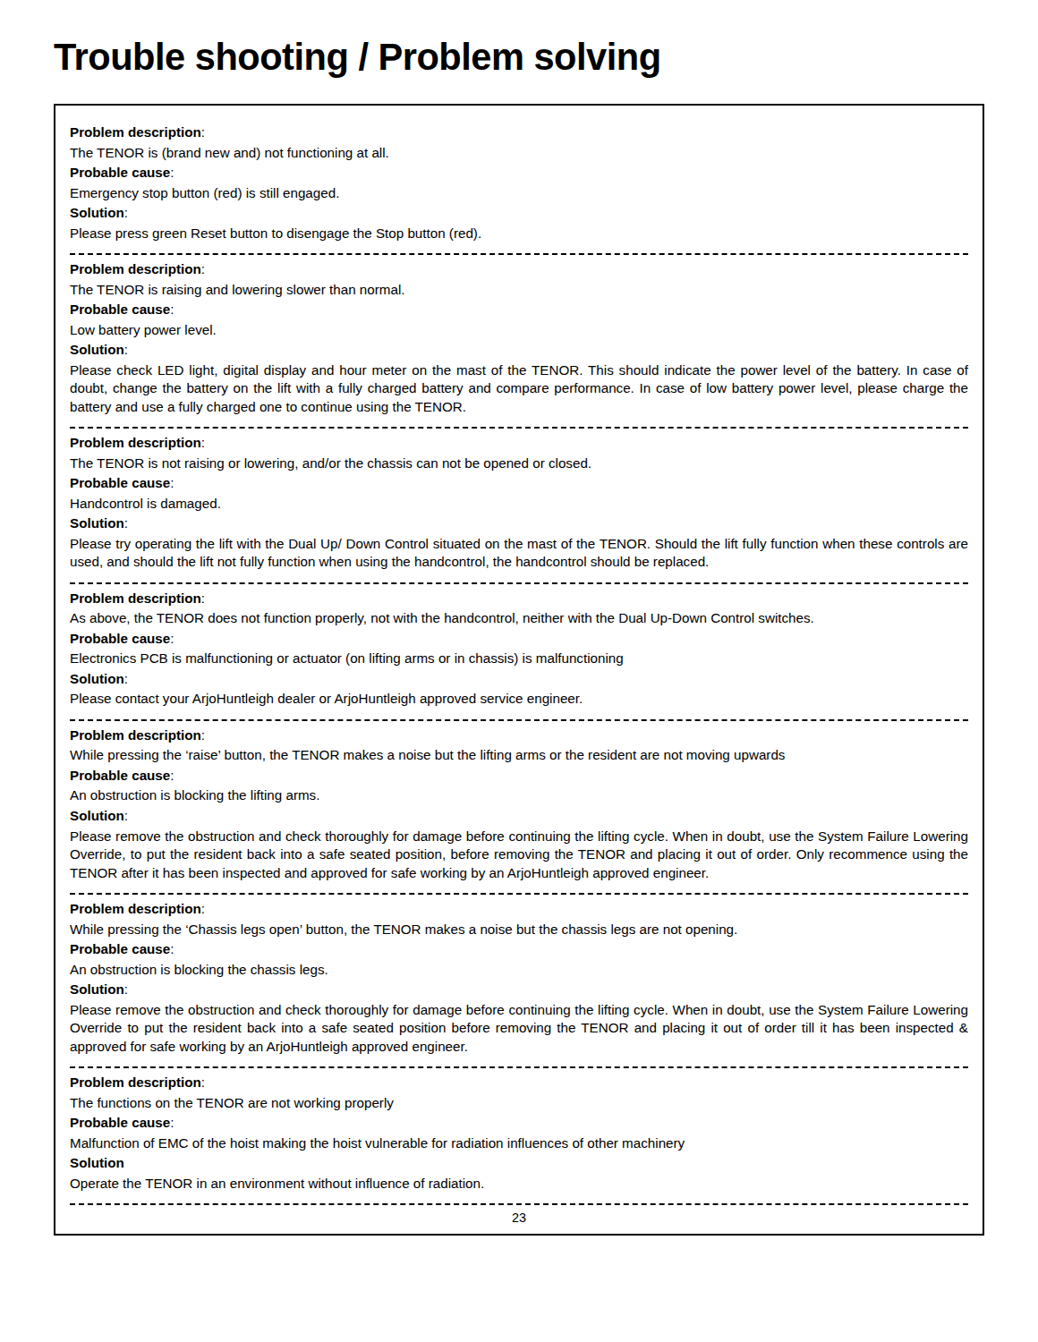Trouble shooting / Problem solving
Problem description:
The TENOR is (brand new and) not functioning at all.
Probable cause:
Emergency stop button (red) is still engaged.
Solution:
Please press green Reset button to disengage the Stop button (red).
Problem description:
The TENOR is raising and lowering slower than normal.
Probable cause:
Low battery power level.
Solution:
Please check LED light, digital display and hour meter on the mast of the TENOR. This should indicate the power level of the battery. In case of doubt, change the battery on the lift with a fully charged battery and compare performance. In case of low battery power level, please charge the battery and use a fully charged one to continue using the TENOR.
Problem description:
The TENOR is not raising or lowering, and/or the chassis can not be opened or closed.
Probable cause:
Handcontrol is damaged.
Solution:
Please try operating the lift with the Dual Up/ Down Control situated on the mast of the TENOR. Should the lift fully function when these controls are used, and should the lift not fully function when using the handcontrol, the handcontrol should be replaced.
Problem description:
As above, the TENOR does not function properly, not with the handcontrol, neither with the Dual Up-Down Control switches.
Probable cause:
Electronics PCB is malfunctioning or actuator (on lifting arms or in chassis) is malfunctioning
Solution:
Please contact your ArjoHuntleigh dealer or ArjoHuntleigh approved service engineer.
Problem description:
While pressing the ‘raise’ button, the TENOR makes a noise but the lifting arms or the resident are not moving upwards
Probable cause:
An obstruction is blocking the lifting arms.
Solution:
Please remove the obstruction and check thoroughly for damage before continuing the lifting cycle. When in doubt, use the System Failure Lowering Override, to put the resident back into a safe seated position, before removing the TENOR and placing it out of order. Only recommence using the TENOR after it has been inspected and approved for safe working by an ArjoHuntleigh approved engineer.
Problem description:
While pressing the ‘Chassis legs open’ button, the TENOR makes a noise but the chassis legs are not opening.
Probable cause:
An obstruction is blocking the chassis legs.
Solution:
Please remove the obstruction and check thoroughly for damage before continuing the lifting cycle. When in doubt, use the System Failure Lowering Override to put the resident back into a safe seated position before removing the TENOR and placing it out of order till it has been inspected & approved for safe working by an ArjoHuntleigh approved engineer.
Problem description:
The functions on the TENOR are not working properly
Probable cause:
Malfunction of EMC of the hoist making the hoist vulnerable for radiation influences of other machinery
Solution
Operate the TENOR in an environment without influence of radiation.
23